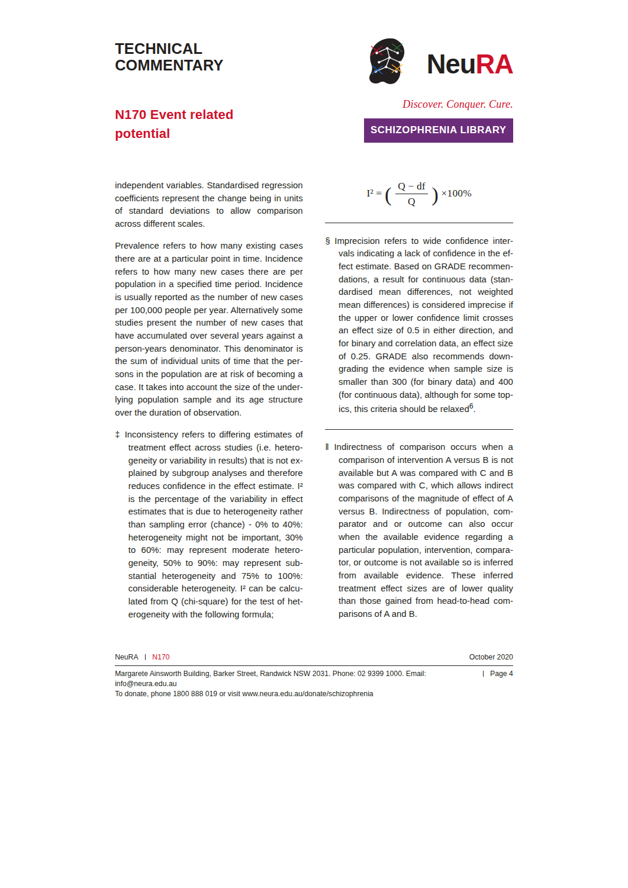TECHNICAL
COMMENTARY
N170 Event related potential
Neu RA
Discover. Conquer. Cure.
SCHIZOPHRENIA LIBRARY
independent variables. Standardised regression coefficients represent the change being in units of standard deviations to allow comparison across different scales.
Prevalence refers to how many existing cases there are at a particular point in time. Incidence refers to how many new cases there are per population in a specified time period. Incidence is usually reported as the number of new cases per 100,000 people per year. Alternatively some studies present the number of new cases that have accumulated over several years against a person-years denominator. This denominator is the sum of individual units of time that the persons in the population are at risk of becoming a case. It takes into account the size of the underlying population sample and its age structure over the duration of observation.
‡ Inconsistency refers to differing estimates of treatment effect across studies (i.e. heterogeneity or variability in results) that is not explained by subgroup analyses and therefore reduces confidence in the effect estimate. I² is the percentage of the variability in effect estimates that is due to heterogeneity rather than sampling error (chance) - 0% to 40%: heterogeneity might not be important, 30% to 60%: may represent moderate heterogeneity, 50% to 90%: may represent substantial heterogeneity and 75% to 100%: considerable heterogeneity. I² can be calculated from Q (chi-square) for the test of heterogeneity with the following formula;
I² = ( Q − df Q ) ×100%
§ Imprecision refers to wide confidence intervals indicating a lack of confidence in the effect estimate. Based on GRADE recommendations, a result for continuous data (standardised mean differences, not weighted mean differences) is considered imprecise if the upper or lower confidence limit crosses an effect size of 0.5 in either direction, and for binary and correlation data, an effect size of 0.25. GRADE also recommends downgrading the evidence when sample size is smaller than 300 (for binary data) and 400 (for continuous data), although for some topics, this criteria should be relaxed6.
‖ Indirectness of comparison occurs when a comparison of intervention A versus B is not available but A was compared with C and B was compared with C, which allows indirect comparisons of the magnitude of effect of A versus B. Indirectness of population, comparator and or outcome can also occur when the available evidence regarding a particular population, intervention, comparator, or outcome is not available so is inferred from available evidence. These inferred treatment effect sizes are of lower quality than those gained from head-to-head comparisons of A and B.
NeuRA N170
October 2020
Margarete Ainsworth Building, Barker Street, Randwick NSW 2031. Phone: 02 9399 1000. Email: info@neura.edu.au
To donate, phone 1800 888 019 or visit www.neura.edu.au/donate/schizophrenia
Page 4